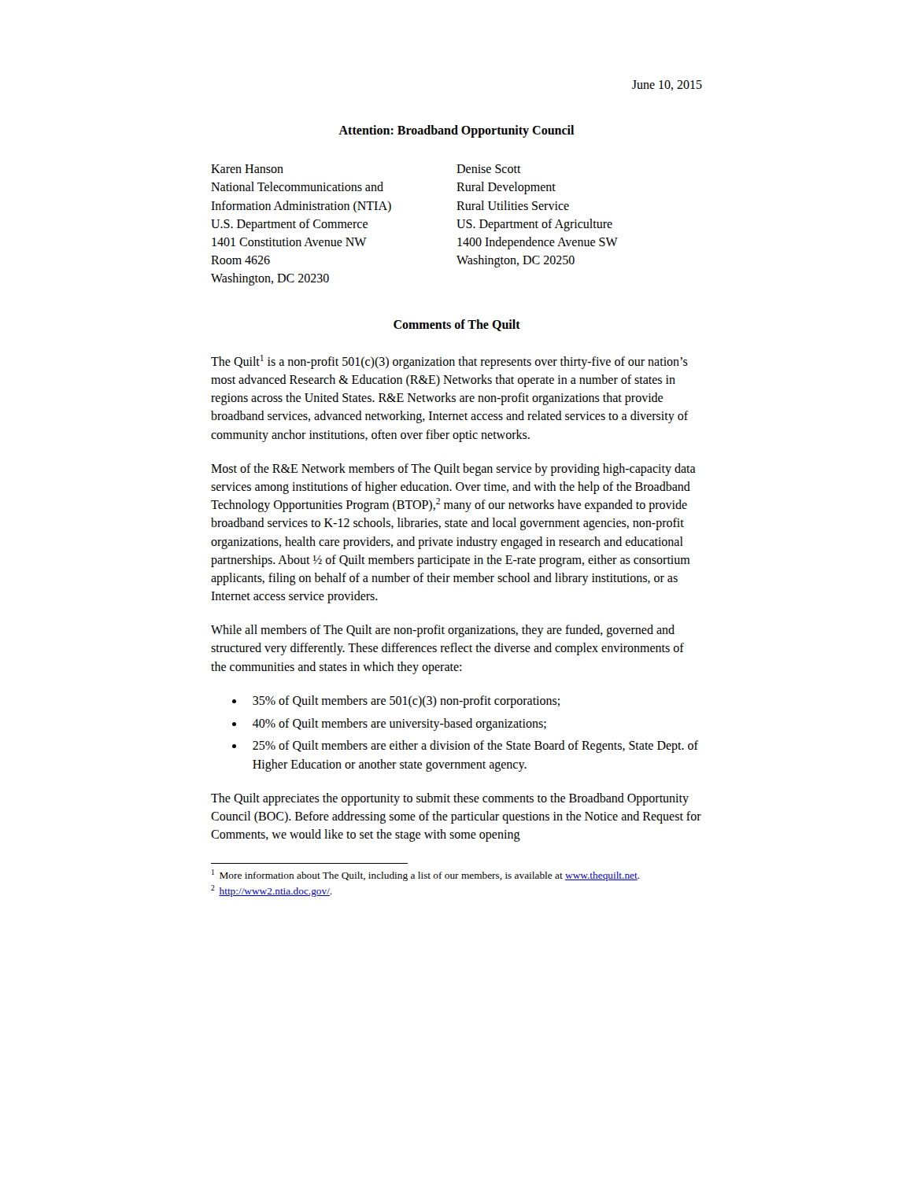June 10, 2015
Attention: Broadband Opportunity Council
| Karen Hanson National Telecommunications and Information Administration (NTIA) U.S. Department of Commerce 1401 Constitution Avenue NW Room 4626 Washington, DC 20230 | Denise Scott Rural Development Rural Utilities Service US. Department of Agriculture 1400 Independence Avenue SW Washington, DC 20250 |
Comments of The Quilt
The Quilt1 is a non-profit 501(c)(3) organization that represents over thirty-five of our nation’s most advanced Research & Education (R&E) Networks that operate in a number of states in regions across the United States. R&E Networks are non-profit organizations that provide broadband services, advanced networking, Internet access and related services to a diversity of community anchor institutions, often over fiber optic networks.
Most of the R&E Network members of The Quilt began service by providing high-capacity data services among institutions of higher education. Over time, and with the help of the Broadband Technology Opportunities Program (BTOP),2 many of our networks have expanded to provide broadband services to K-12 schools, libraries, state and local government agencies, non-profit organizations, health care providers, and private industry engaged in research and educational partnerships. About ½ of Quilt members participate in the E-rate program, either as consortium applicants, filing on behalf of a number of their member school and library institutions, or as Internet access service providers.
While all members of The Quilt are non-profit organizations, they are funded, governed and structured very differently. These differences reflect the diverse and complex environments of the communities and states in which they operate:
35% of Quilt members are 501(c)(3) non-profit corporations;
40% of Quilt members are university-based organizations;
25% of Quilt members are either a division of the State Board of Regents, State Dept. of Higher Education or another state government agency.
The Quilt appreciates the opportunity to submit these comments to the Broadband Opportunity Council (BOC). Before addressing some of the particular questions in the Notice and Request for Comments, we would like to set the stage with some opening
1 More information about The Quilt, including a list of our members, is available at www.thequilt.net.
2 http://www2.ntia.doc.gov/.